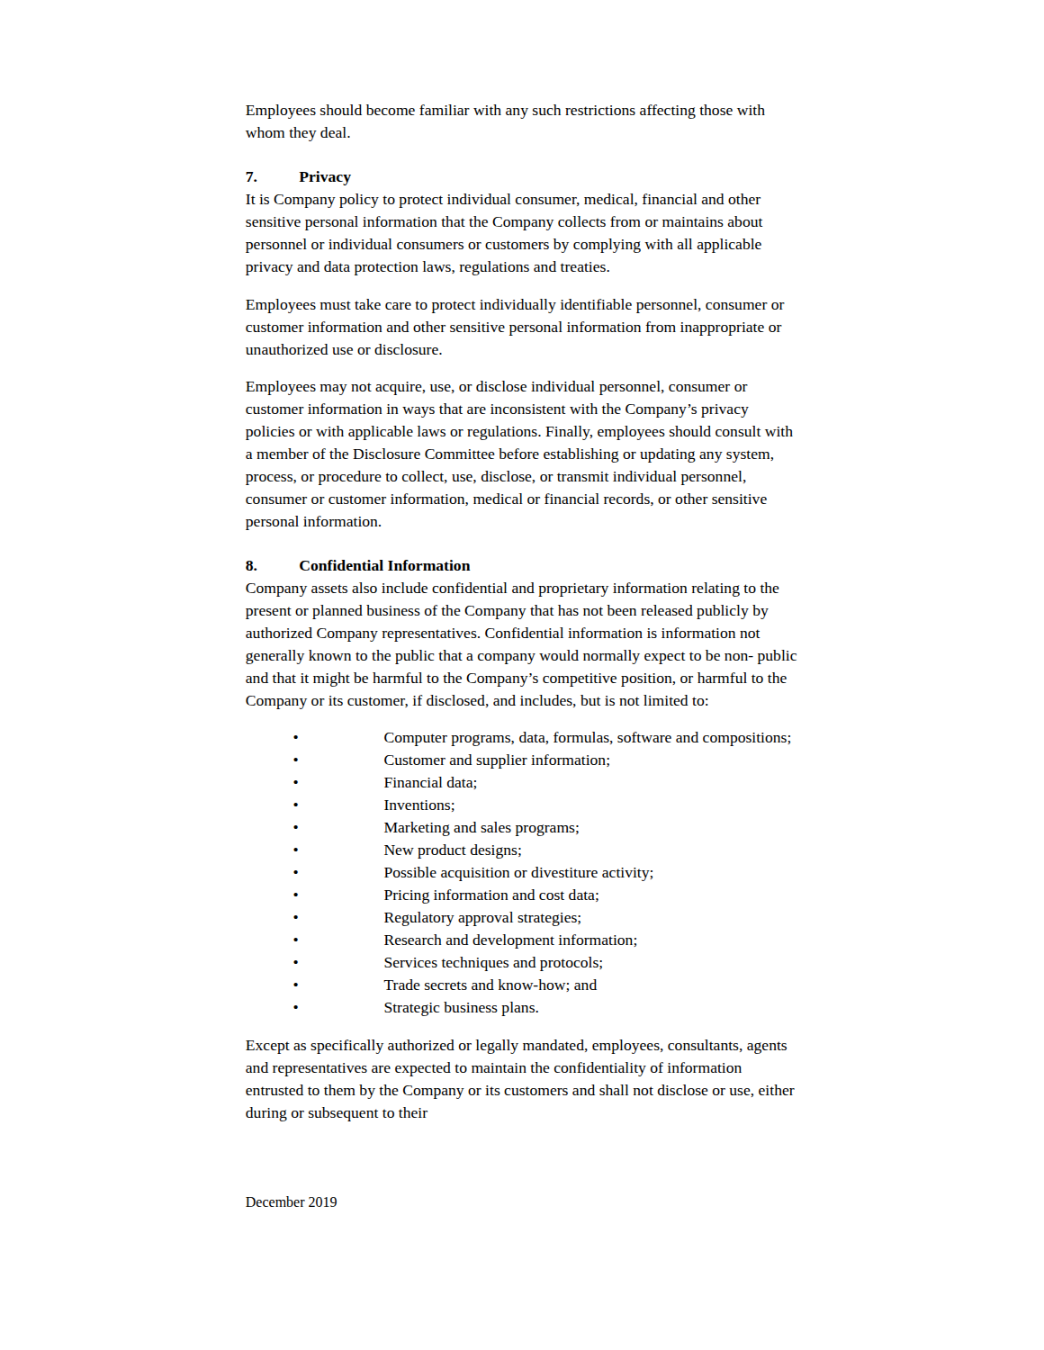Employees should become familiar with any such restrictions affecting those with whom they deal.
7. Privacy
It is Company policy to protect individual consumer, medical, financial and other sensitive personal information that the Company collects from or maintains about personnel or individual consumers or customers by complying with all applicable privacy and data protection laws, regulations and treaties.
Employees must take care to protect individually identifiable personnel, consumer or customer information and other sensitive personal information from inappropriate or unauthorized use or disclosure.
Employees may not acquire, use, or disclose individual personnel, consumer or customer information in ways that are inconsistent with the Company’s privacy policies or with applicable laws or regulations. Finally, employees should consult with a member of the Disclosure Committee before establishing or updating any system, process, or procedure to collect, use, disclose, or transmit individual personnel, consumer or customer information, medical or financial records, or other sensitive personal information.
8. Confidential Information
Company assets also include confidential and proprietary information relating to the present or planned business of the Company that has not been released publicly by authorized Company representatives. Confidential information is information not generally known to the public that a company would normally expect to be non- public and that it might be harmful to the Company’s competitive position, or harmful to the Company or its customer, if disclosed, and includes, but is not limited to:
•Computer programs, data, formulas, software and compositions;
•Customer and supplier information;
•Financial data;
•Inventions;
•Marketing and sales programs;
•New product designs;
•Possible acquisition or divestiture activity;
•Pricing information and cost data;
•Regulatory approval strategies;
•Research and development information;
•Services techniques and protocols;
•Trade secrets and know-how; and
•Strategic business plans.
Except as specifically authorized or legally mandated, employees, consultants, agents and representatives are expected to maintain the confidentiality of information entrusted to them by the Company or its customers and shall not disclose or use, either during or subsequent to their
December 2019